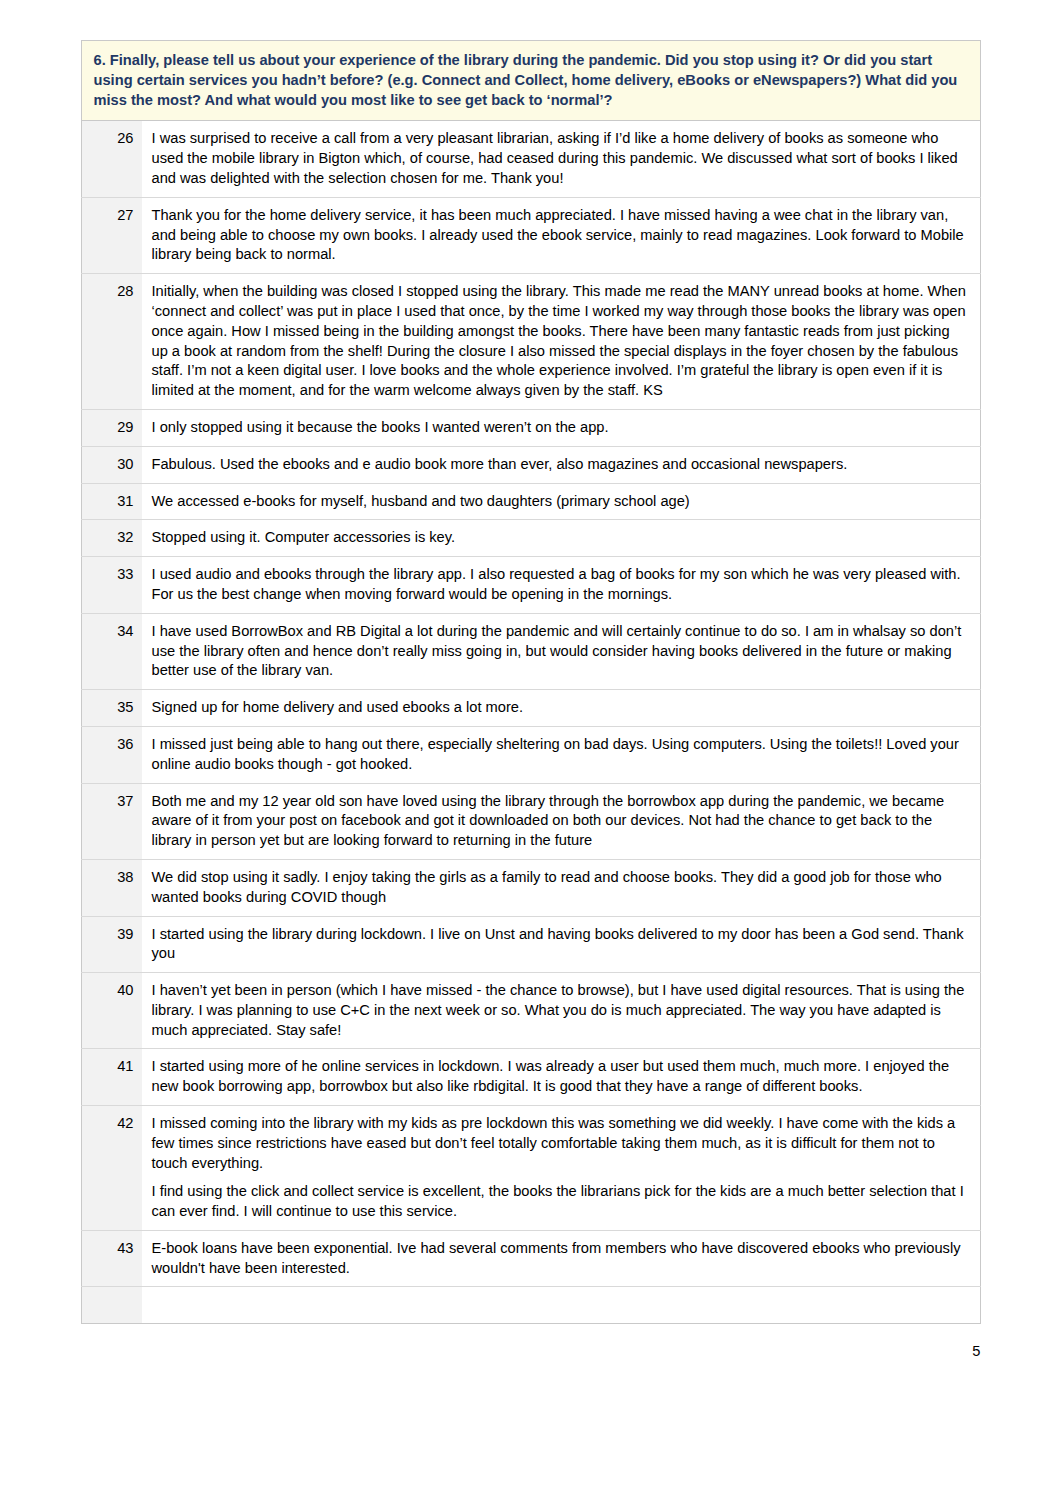6. Finally, please tell us about your experience of the library during the pandemic. Did you stop using it? Or did you start using certain services you hadn’t before? (e.g. Connect and Collect, home delivery, eBooks or eNewspapers?) What did you miss the most? And what would you most like to see get back to ‘normal’?
| 26 | I was surprised to receive a call from a very pleasant librarian, asking if I’d like a home delivery of books as someone who used the mobile library in Bigton which, of course, had ceased during this pandemic. We discussed what sort of books I liked and was delighted with the selection chosen for me. Thank you! |
| 27 | Thank you for the home delivery service, it has been much appreciated. I have missed having a wee chat in the library van, and being able to choose my own books. I already used the ebook service, mainly to read magazines. Look forward to Mobile library being back to normal. |
| 28 | Initially, when the building was closed I stopped using the library. This made me read the MANY unread books at home. When ‘connect and collect’ was put in place I used that once, by the time I worked my way through those books the library was open once again. How I missed being in the building amongst the books. There have been many fantastic reads from just picking up a book at random from the shelf! During the closure I also missed the special displays in the foyer chosen by the fabulous staff. I’m not a keen digital user. I love books and the whole experience involved. I’m grateful the library is open even if it is limited at the moment, and for the warm welcome always given by the staff. KS |
| 29 | I only stopped using it because the books I wanted weren’t on the app. |
| 30 | Fabulous. Used the ebooks and e audio book more than ever, also magazines and occasional newspapers. |
| 31 | We accessed e-books for myself, husband and two daughters (primary school age) |
| 32 | Stopped using it. Computer accessories is key. |
| 33 | I used audio and ebooks through the library app. I also requested a bag of books for my son which he was very pleased with. For us the best change when moving forward would be opening in the mornings. |
| 34 | I have used BorrowBox and RB Digital a lot during the pandemic and will certainly continue to do so. I am in whalsay so don’t use the library often and hence don’t really miss going in, but would consider having books delivered in the future or making better use of the library van. |
| 35 | Signed up for home delivery and used ebooks a lot more. |
| 36 | I missed just being able to hang out there, especially sheltering on bad days. Using computers. Using the toilets!! Loved your online audio books though - got hooked. |
| 37 | Both me and my 12 year old son have loved using the library through the borrowbox app during the pandemic, we became aware of it from your post on facebook and got it downloaded on both our devices. Not had the chance to get back to the library in person yet but are looking forward to returning in the future |
| 38 | We did stop using it sadly. I enjoy taking the girls as a family to read and choose books. They did a good job for those who wanted books during COVID though |
| 39 | I started using the library during lockdown. I live on Unst and having books delivered to my door has been a God send. Thank you |
| 40 | I haven’t yet been in person (which I have missed - the chance to browse), but I have used digital resources. That is using the library. I was planning to use C+C in the next week or so. What you do is much appreciated. The way you have adapted is much appreciated. Stay safe! |
| 41 | I started using more of he online services in lockdown. I was already a user but used them much, much more. I enjoyed the new book borrowing app, borrowbox but also like rbdigital. It is good that they have a range of different books. |
| 42 | I missed coming into the library with my kids as pre lockdown this was something we did weekly. I have come with the kids a few times since restrictions have eased but don’t feel totally comfortable taking them much, as it is difficult for them not to touch everything. I find using the click and collect service is excellent, the books the librarians pick for the kids are a much better selection that I can ever find. I will continue to use this service. |
| 43 | E-book loans have been exponential. Ive had several comments from members who have discovered ebooks who previously wouldn't have been interested. |
5